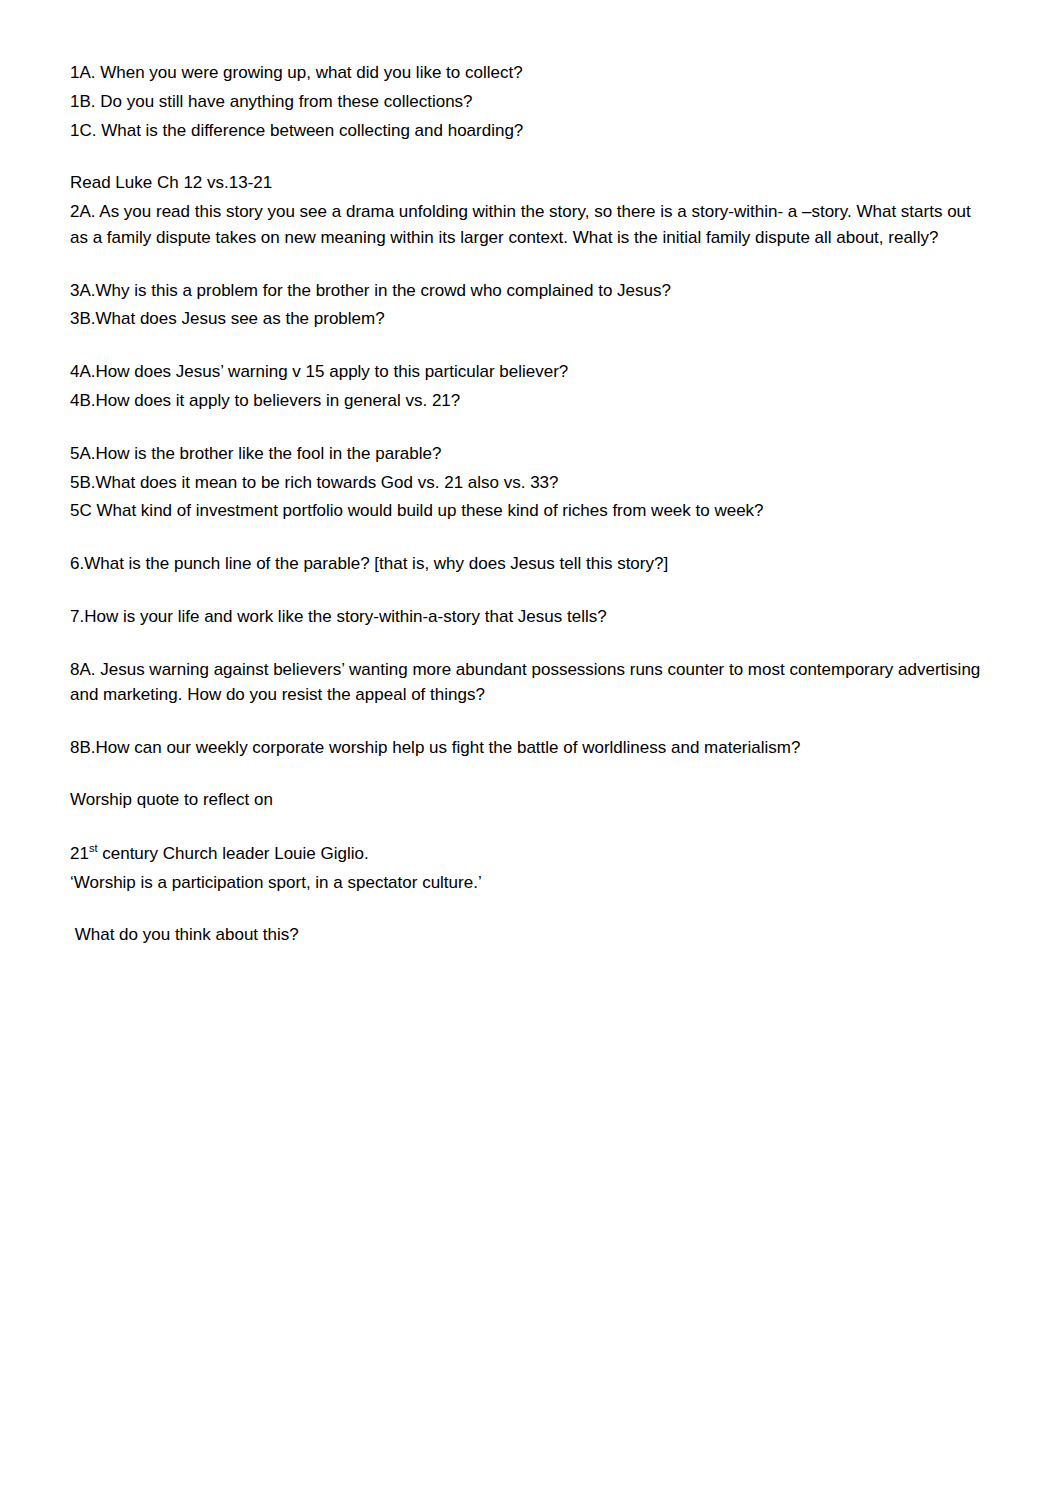1A. When you were growing up, what did you like to collect?
1B. Do you still have anything from these collections?
1C. What is the difference between collecting and hoarding?
Read Luke Ch 12 vs.13-21
2A. As you read this story you see a drama unfolding within the story, so there is a story-within- a –story. What starts out as a family dispute takes on new meaning within its larger context. What is the initial family dispute all about, really?
3A.Why is this a problem for the brother in the crowd who complained to Jesus?
3B.What does Jesus see as the problem?
4A.How does Jesus’ warning v 15 apply to this particular believer?
4B.How does it apply to believers in general vs. 21?
5A.How is the brother like the fool in the parable?
5B.What does it mean to be rich towards God vs. 21 also vs. 33?
5C What kind of investment portfolio would build up these kind of riches from week to week?
6.What is the punch line of the parable? [that is, why does Jesus tell this story?]
7.How is your life and work like the story-within-a-story that Jesus tells?
8A. Jesus warning against believers’ wanting more abundant possessions runs counter to most contemporary advertising and marketing. How do you resist the appeal of things?
8B.How can our weekly corporate worship help us fight the battle of worldliness and materialism?
Worship quote to reflect on
21st century Church leader Louie Giglio.
‘Worship is a participation sport, in a spectator culture.’
What do you think about this?